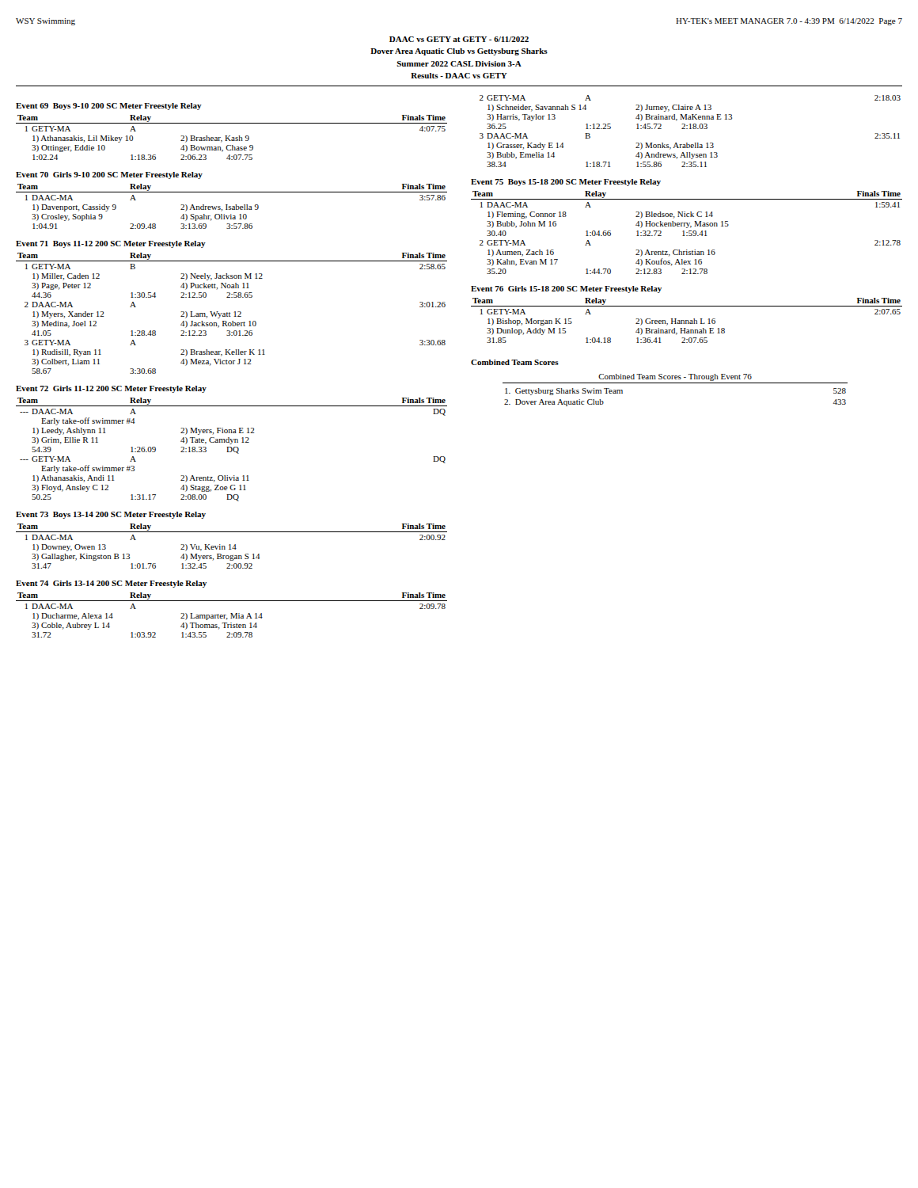WSY Swimming
HY-TEK's MEET MANAGER 7.0 - 4:39 PM 6/14/2022 Page 7
DAAC vs GETY at GETY - 6/11/2022
Dover Area Aquatic Club vs Gettysburg Sharks
Summer 2022 CASL Division 3-A
Results - DAAC vs GETY
Event 69 Boys 9-10 200 SC Meter Freestyle Relay
| Team | Relay | Finals Time |
| --- | --- | --- |
| 1 | GETY-MA | A | 4:07.75 |
| | 1) Athanasakis, Lil Mikey 10 | 2) Brashear, Kash 9 |
| | 3) Ottinger, Eddie 10 | 4) Bowman, Chase 9 |
| | 1:02.24 | 1:18.36 | 2:06.23 4:07.75 |
Event 70 Girls 9-10 200 SC Meter Freestyle Relay
| Team | Relay | Finals Time |
| --- | --- | --- |
| 1 | DAAC-MA | A | 3:57.86 |
| | 1) Davenport, Cassidy 9 | 2) Andrews, Isabella 9 |
| | 3) Crosley, Sophia 9 | 4) Spahr, Olivia 10 |
| | 1:04.91 | 2:09.48 | 3:13.69 3:57.86 |
Event 71 Boys 11-12 200 SC Meter Freestyle Relay
| Team | Relay | Finals Time |
| --- | --- | --- |
| 1 | GETY-MA | B | 2:58.65 |
| | 1) Miller, Caden 12 | 2) Neely, Jackson M 12 |
| | 3) Page, Peter 12 | 4) Puckett, Noah 11 |
| | 44.36 | 1:30.54 | 2:12.50 2:58.65 |
| 2 | DAAC-MA | A | 3:01.26 |
| | 1) Myers, Xander 12 | 2) Lam, Wyatt 12 |
| | 3) Medina, Joel 12 | 4) Jackson, Robert 10 |
| | 41.05 | 1:28.48 | 2:12.23 3:01.26 |
| 3 | GETY-MA | A | 3:30.68 |
| | 1) Rudisill, Ryan 11 | 2) Brashear, Keller K 11 |
| | 3) Colbert, Liam 11 | 4) Meza, Victor J 12 |
| | 58.67 | 3:30.68 | |
Event 72 Girls 11-12 200 SC Meter Freestyle Relay
| Team | Relay | Finals Time |
| --- | --- | --- |
| --- | DAAC-MA | A | DQ |
| | Early take-off swimmer #4 |
| | 1) Leedy, Ashlynn 11 | 2) Myers, Fiona E 12 |
| | 3) Grim, Ellie R 11 | 4) Tate, Camdyn 12 |
| | 54.39 | 1:26.09 | 2:18.33 DQ |
| --- | GETY-MA | A | DQ |
| | Early take-off swimmer #3 |
| | 1) Athanasakis, Andi 11 | 2) Arentz, Olivia 11 |
| | 3) Floyd, Ansley C 12 | 4) Stagg, Zoe G 11 |
| | 50.25 | 1:31.17 | 2:08.00 DQ |
Event 73 Boys 13-14 200 SC Meter Freestyle Relay
| Team | Relay | Finals Time |
| --- | --- | --- |
| 1 | DAAC-MA | A | 2:00.92 |
| | 1) Downey, Owen 13 | 2) Vu, Kevin 14 |
| | 3) Gallagher, Kingston B 13 | 4) Myers, Brogan S 14 |
| | 31.47 | 1:01.76 | 1:32.45 2:00.92 |
Event 74 Girls 13-14 200 SC Meter Freestyle Relay
| Team | Relay | Finals Time |
| --- | --- | --- |
| 1 | DAAC-MA | A | 2:09.78 |
| | 1) Ducharme, Alexa 14 | 2) Lamparter, Mia A 14 |
| | 3) Coble, Aubrey L 14 | 4) Thomas, Tristen 14 |
| | 31.72 | 1:03.92 | 1:43.55 2:09.78 |
| 2 | GETY-MA | A | 2:18.03 |
| | 1) Schneider, Savannah S 14 | 2) Jurney, Claire A 13 |
| | 3) Harris, Taylor 13 | 4) Brainard, MaKenna E 13 |
| | 36.25 | 1:12.25 | 1:45.72 2:18.03 |
| 3 | DAAC-MA | B | 2:35.11 |
| | 1) Grasser, Kady E 14 | 2) Monks, Arabella 13 |
| | 3) Bubb, Emelia 14 | 4) Andrews, Allysen 13 |
| | 38.34 | 1:18.71 | 1:55.86 2:35.11 |
Event 75 Boys 15-18 200 SC Meter Freestyle Relay
| Team | Relay | Finals Time |
| --- | --- | --- |
| 1 | DAAC-MA | A | 1:59.41 |
| | 1) Fleming, Connor 18 | 2) Bledsoe, Nick C 14 |
| | 3) Bubb, John M 16 | 4) Hockenberry, Mason 15 |
| | 30.40 | 1:04.66 | 1:32.72 1:59.41 |
| 2 | GETY-MA | A | 2:12.78 |
| | 1) Aumen, Zach 16 | 2) Arentz, Christian 16 |
| | 3) Kahn, Evan M 17 | 4) Koufos, Alex 16 |
| | 35.20 | 1:44.70 | 2:12.83 2:12.78 |
Event 76 Girls 15-18 200 SC Meter Freestyle Relay
| Team | Relay | Finals Time |
| --- | --- | --- |
| 1 | GETY-MA | A | 2:07.65 |
| | 1) Bishop, Morgan K 15 | 2) Green, Hannah L 16 |
| | 3) Dunlop, Addy M 15 | 4) Brainard, Hannah E 18 |
| | 31.85 | 1:04.18 | 1:36.41 2:07.65 |
Combined Team Scores
Combined Team Scores - Through Event 76
| 1. Gettysburg Sharks Swim Team | 528 |
| 2. Dover Area Aquatic Club | 433 |